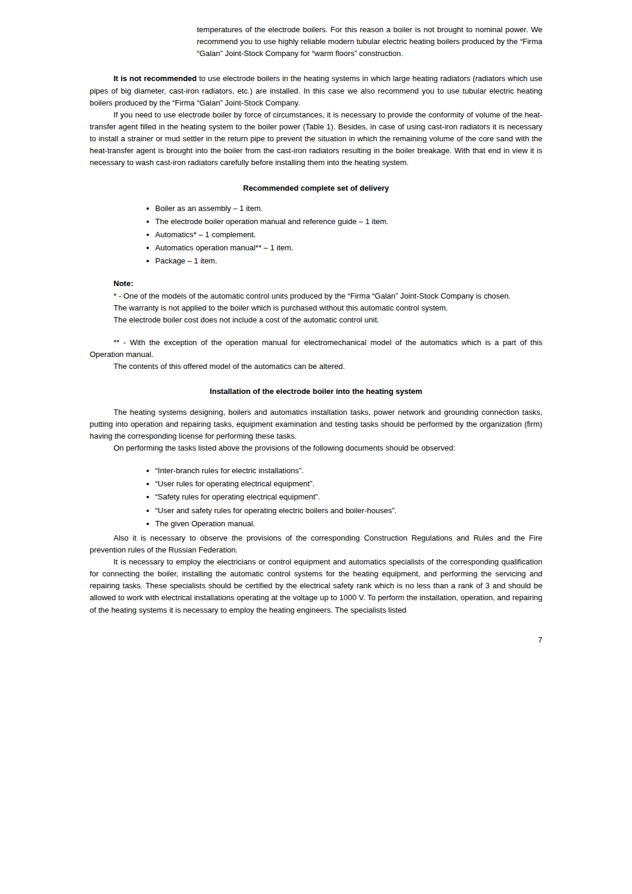temperatures of the electrode boilers. For this reason a boiler is not brought to nominal power. We recommend you to use highly reliable modern tubular electric heating boilers produced by the “Firma “Galan” Joint-Stock Company for “warm floors” construction.
It is not recommended to use electrode boilers in the heating systems in which large heating radiators (radiators which use pipes of big diameter, cast-iron radiators, etc.) are installed. In this case we also recommend you to use tubular electric heating boilers produced by the “Firma “Galan” Joint-Stock Company.
If you need to use electrode boiler by force of circumstances, it is necessary to provide the conformity of volume of the heat-transfer agent filled in the heating system to the boiler power (Table 1). Besides, in case of using cast-iron radiators it is necessary to install a strainer or mud settler in the return pipe to prevent the situation in which the remaining volume of the core sand with the heat-transfer agent is brought into the boiler from the cast-iron radiators resulting in the boiler breakage. With that end in view it is necessary to wash cast-iron radiators carefully before installing them into the heating system.
Recommended complete set of delivery
Boiler as an assembly – 1 item.
The electrode boiler operation manual and reference guide – 1 item.
Automatics* – 1 complement.
Automatics operation manual** – 1 item.
Package – 1 item.
Note:
* - One of the models of the automatic control units produced by the “Firma “Galan” Joint-Stock Company is chosen.
The warranty is not applied to the boiler which is purchased without this automatic control system.
The electrode boiler cost does not include a cost of the automatic control unit.
** - With the exception of the operation manual for electromechanical model of the automatics which is a part of this Operation manual.
The contents of this offered model of the automatics can be altered.
Installation of the electrode boiler into the heating system
The heating systems designing, boilers and automatics installation tasks, power network and grounding connection tasks, putting into operation and repairing tasks, equipment examination and testing tasks should be performed by the organization (firm) having the corresponding license for performing these tasks.
On performing the tasks listed above the provisions of the following documents should be observed:
“Inter-branch rules for electric installations”.
“User rules for operating electrical equipment”.
“Safety rules for operating electrical equipment”.
“User and safety rules for operating electric boilers and boiler-houses”.
The given Operation manual.
Also it is necessary to observe the provisions of the corresponding Construction Regulations and Rules and the Fire prevention rules of the Russian Federation.
It is necessary to employ the electricians or control equipment and automatics specialists of the corresponding qualification for connecting the boiler, installing the automatic control systems for the heating equipment, and performing the servicing and repairing tasks. These specialists should be certified by the electrical safety rank which is no less than a rank of 3 and should be allowed to work with electrical installations operating at the voltage up to 1000 V. To perform the installation, operation, and repairing of the heating systems it is necessary to employ the heating engineers. The specialists listed
7